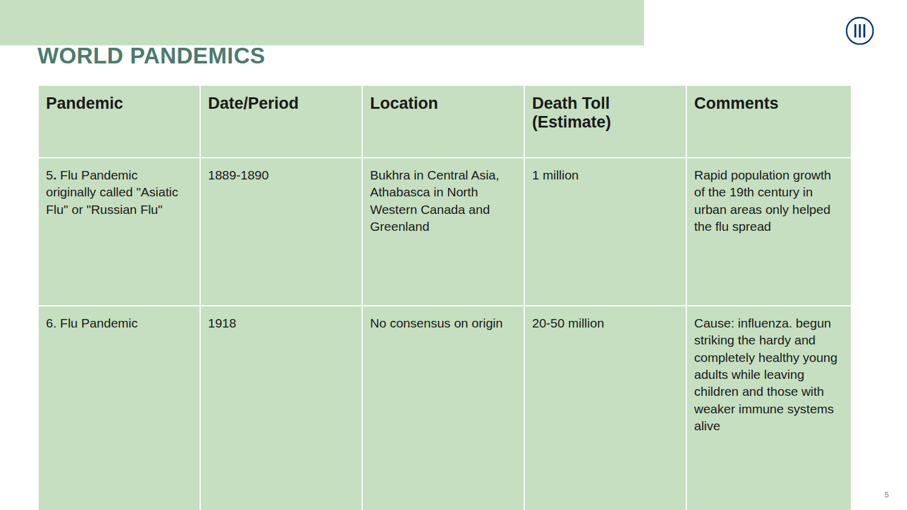WORLD PANDEMICS
| Pandemic | Date/Period | Location | Death Toll (Estimate) | Comments |
| --- | --- | --- | --- | --- |
| 5 . Flu Pandemic originally called "Asiatic Flu" or "Russian Flu" | 1889-1890 | Bukhra in Central Asia, Athabasca in North Western Canada and Greenland | 1 million | Rapid population growth of the 19th century in urban areas only helped the flu spread |
| 6. Flu Pandemic | 1918 | No consensus on origin | 20-50 million | Cause: influenza. begun striking the hardy and completely healthy young adults while leaving children and those with weaker immune systems alive |
5